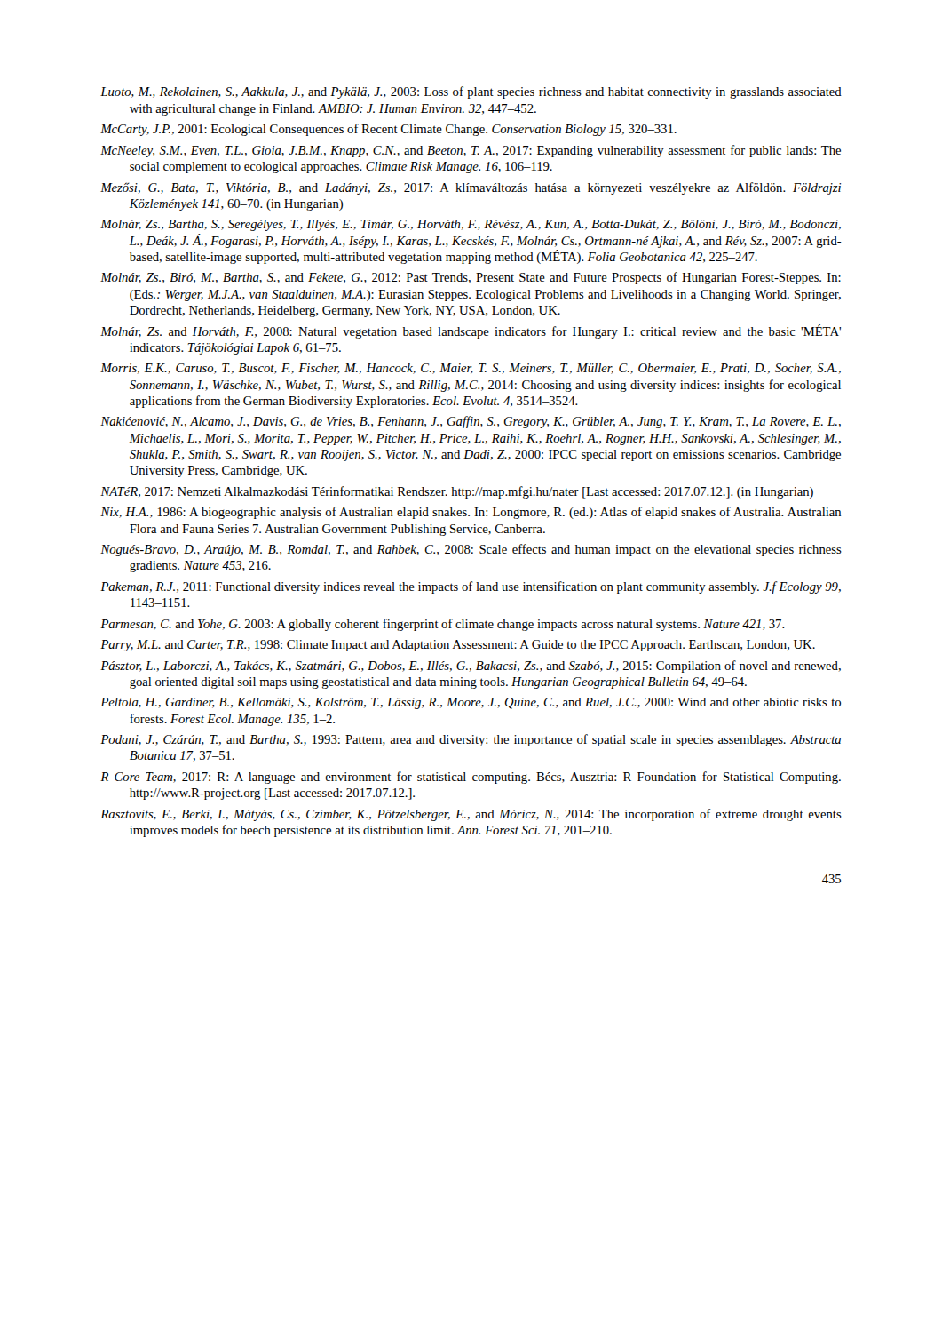Luoto, M., Rekolainen, S., Aakkula, J., and Pykälä, J., 2003: Loss of plant species richness and habitat connectivity in grasslands associated with agricultural change in Finland. AMBIO: J. Human Environ. 32, 447–452.
McCarty, J.P., 2001: Ecological Consequences of Recent Climate Change. Conservation Biology 15, 320–331.
McNeeley, S.M., Even, T.L., Gioia, J.B.M., Knapp, C.N., and Beeton, T. A., 2017: Expanding vulnerability assessment for public lands: The social complement to ecological approaches. Climate Risk Manage. 16, 106–119.
Mezősi, G., Bata, T., Viktória, B., and Ladányi, Zs., 2017: A klímaváltozás hatása a környezeti veszélyekre az Alföldön. Földrajzi Közlemények 141, 60–70. (in Hungarian)
Molnár, Zs., Bartha, S., Seregélyes, T., Illyés, E., Tímár, G., Horváth, F., Révész, A., Kun, A., Botta-Dukát, Z., Bölöni, J., Biró, M., Bodonczi, L., Deák, J. Á., Fogarasi, P., Horváth, A., Isépy, I., Karas, L., Kecskés, F., Molnár, Cs., Ortmann-né Ajkai, A., and Rév, Sz., 2007: A grid-based, satellite-image supported, multi-attributed vegetation mapping method (MÉTA). Folia Geobotanica 42, 225–247.
Molnár, Zs., Biró, M., Bartha, S., and Fekete, G., 2012: Past Trends, Present State and Future Prospects of Hungarian Forest-Steppes. In: (Eds.: Werger, M.J.A., van Staalduinen, M.A.): Eurasian Steppes. Ecological Problems and Livelihoods in a Changing World. Springer, Dordrecht, Netherlands, Heidelberg, Germany, New York, NY, USA, London, UK.
Molnár, Zs. and Horváth, F., 2008: Natural vegetation based landscape indicators for Hungary I.: critical review and the basic 'MÉTA' indicators. Tájökológiai Lapok 6, 61–75.
Morris, E.K., Caruso, T., Buscot, F., Fischer, M., Hancock, C., Maier, T. S., Meiners, T., Müller, C., Obermaier, E., Prati, D., Socher, S.A., Sonnemann, I., Wäschke, N., Wubet, T., Wurst, S., and Rillig, M.C., 2014: Choosing and using diversity indices: insights for ecological applications from the German Biodiversity Exploratories. Ecol. Evolut. 4, 3514–3524.
Nakićenović, N., Alcamo, J., Davis, G., de Vries, B., Fenhann, J., Gaffin, S., Gregory, K., Grübler, A., Jung, T. Y., Kram, T., La Rovere, E. L., Michaelis, L., Mori, S., Morita, T., Pepper, W., Pitcher, H., Price, L., Raihi, K., Roehrl, A., Rogner, H.H., Sankovski, A., Schlesinger, M., Shukla, P., Smith, S., Swart, R., van Rooijen, S., Victor, N., and Dadi, Z., 2000: IPCC special report on emissions scenarios. Cambridge University Press, Cambridge, UK.
NATéR, 2017: Nemzeti Alkalmazkodási Térinformatikai Rendszer. http://map.mfgi.hu/nater [Last accessed: 2017.07.12.]. (in Hungarian)
Nix, H.A., 1986: A biogeographic analysis of Australian elapid snakes. In: Longmore, R. (ed.): Atlas of elapid snakes of Australia. Australian Flora and Fauna Series 7. Australian Government Publishing Service, Canberra.
Nogués-Bravo, D., Araújo, M. B., Romdal, T., and Rahbek, C., 2008: Scale effects and human impact on the elevational species richness gradients. Nature 453, 216.
Pakeman, R.J., 2011: Functional diversity indices reveal the impacts of land use intensification on plant community assembly. J.f Ecology 99, 1143–1151.
Parmesan, C. and Yohe, G. 2003: A globally coherent fingerprint of climate change impacts across natural systems. Nature 421, 37.
Parry, M.L. and Carter, T.R., 1998: Climate Impact and Adaptation Assessment: A Guide to the IPCC Approach. Earthscan, London, UK.
Pásztor, L., Laborczi, A., Takács, K., Szatmári, G., Dobos, E., Illés, G., Bakacsi, Zs., and Szabó, J., 2015: Compilation of novel and renewed, goal oriented digital soil maps using geostatistical and data mining tools. Hungarian Geographical Bulletin 64, 49–64.
Peltola, H., Gardiner, B., Kellomäki, S., Kolström, T., Lässig, R., Moore, J., Quine, C., and Ruel, J.C., 2000: Wind and other abiotic risks to forests. Forest Ecol. Manage. 135, 1–2.
Podani, J., Czárán, T., and Bartha, S., 1993: Pattern, area and diversity: the importance of spatial scale in species assemblages. Abstracta Botanica 17, 37–51.
R Core Team, 2017: R: A language and environment for statistical computing. Bécs, Ausztria: R Foundation for Statistical Computing. http://www.R-project.org [Last accessed: 2017.07.12.].
Rasztovits, E., Berki, I., Mátyás, Cs., Czimber, K., Pötzelsberger, E., and Móricz, N., 2014: The incorporation of extreme drought events improves models for beech persistence at its distribution limit. Ann. Forest Sci. 71, 201–210.
435